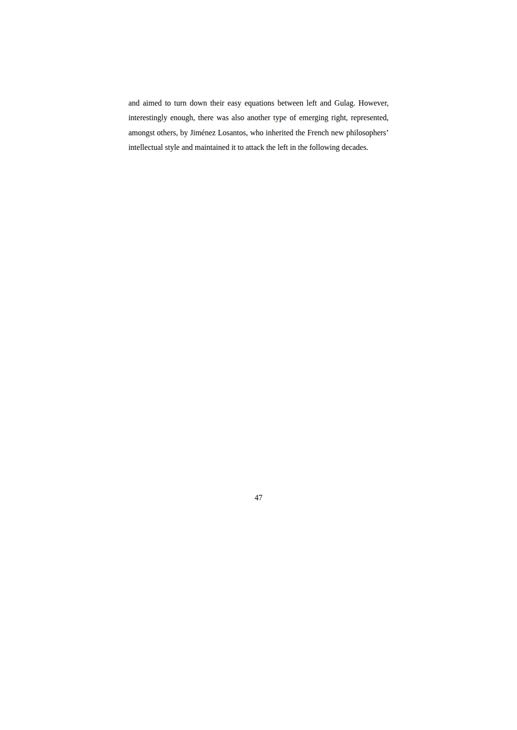and aimed to turn down their easy equations between left and Gulag. However, interestingly enough, there was also another type of emerging right, represented, amongst others, by Jiménez Losantos, who inherited the French new philosophers’ intellectual style and maintained it to attack the left in the following decades.
47